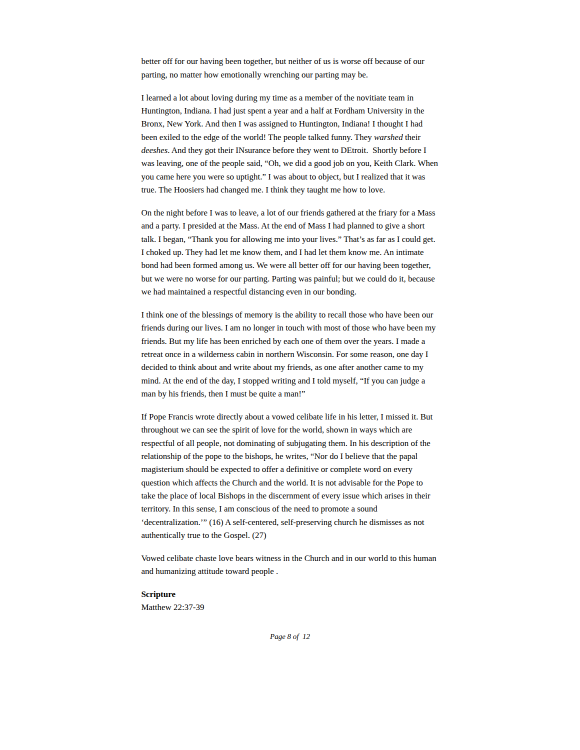better off for our having been together, but neither of us is worse off because of our parting, no matter how emotionally wrenching our parting may be.
I learned a lot about loving during my time as a member of the novitiate team in Huntington, Indiana. I had just spent a year and a half at Fordham University in the Bronx, New York. And then I was assigned to Huntington, Indiana! I thought I had been exiled to the edge of the world! The people talked funny. They warshed their deeshes. And they got their INsurance before they went to DEtroit. Shortly before I was leaving, one of the people said, “Oh, we did a good job on you, Keith Clark. When you came here you were so uptight.” I was about to object, but I realized that it was true. The Hoosiers had changed me. I think they taught me how to love.
On the night before I was to leave, a lot of our friends gathered at the friary for a Mass and a party. I presided at the Mass. At the end of Mass I had planned to give a short talk. I began, “Thank you for allowing me into your lives.” That’s as far as I could get. I choked up. They had let me know them, and I had let them know me. An intimate bond had been formed among us. We were all better off for our having been together, but we were no worse for our parting. Parting was painful; but we could do it, because we had maintained a respectful distancing even in our bonding.
I think one of the blessings of memory is the ability to recall those who have been our friends during our lives. I am no longer in touch with most of those who have been my friends. But my life has been enriched by each one of them over the years. I made a retreat once in a wilderness cabin in northern Wisconsin. For some reason, one day I decided to think about and write about my friends, as one after another came to my mind. At the end of the day, I stopped writing and I told myself, “If you can judge a man by his friends, then I must be quite a man!”
If Pope Francis wrote directly about a vowed celibate life in his letter, I missed it. But throughout we can see the spirit of love for the world, shown in ways which are respectful of all people, not dominating of subjugating them. In his description of the relationship of the pope to the bishops, he writes, “Nor do I believe that the papal magisterium should be expected to offer a definitive or complete word on every question which affects the Church and the world. It is not advisable for the Pope to take the place of local Bishops in the discernment of every issue which arises in their territory. In this sense, I am conscious of the need to promote a sound ‘decentralization.’” (16) A self-centered, self-preserving church he dismisses as not authentically true to the Gospel. (27)
Vowed celibate chaste love bears witness in the Church and in our world to this human and humanizing attitude toward people .
Scripture
Matthew 22:37-39
Page 8 of 12